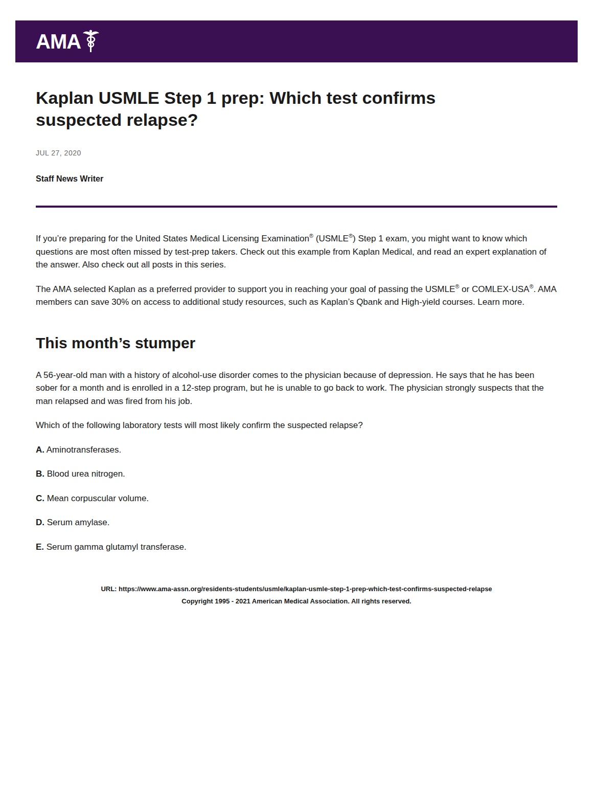AMA
Kaplan USMLE Step 1 prep: Which test confirms suspected relapse?
JUL 27, 2020
Staff News Writer
If you’re preparing for the United States Medical Licensing Examination® (USMLE®) Step 1 exam, you might want to know which questions are most often missed by test-prep takers. Check out this example from Kaplan Medical, and read an expert explanation of the answer. Also check out all posts in this series.
The AMA selected Kaplan as a preferred provider to support you in reaching your goal of passing the USMLE® or COMLEX-USA®. AMA members can save 30% on access to additional study resources, such as Kaplan’s Qbank and High-yield courses. Learn more.
This month’s stumper
A 56-year-old man with a history of alcohol-use disorder comes to the physician because of depression. He says that he has been sober for a month and is enrolled in a 12-step program, but he is unable to go back to work. The physician strongly suspects that the man relapsed and was fired from his job.
Which of the following laboratory tests will most likely confirm the suspected relapse?
A. Aminotransferases.
B. Blood urea nitrogen.
C. Mean corpuscular volume.
D. Serum amylase.
E. Serum gamma glutamyl transferase.
URL: https://www.ama-assn.org/residents-students/usmle/kaplan-usmle-step-1-prep-which-test-confirms-suspected-relapse
Copyright 1995 - 2021 American Medical Association. All rights reserved.